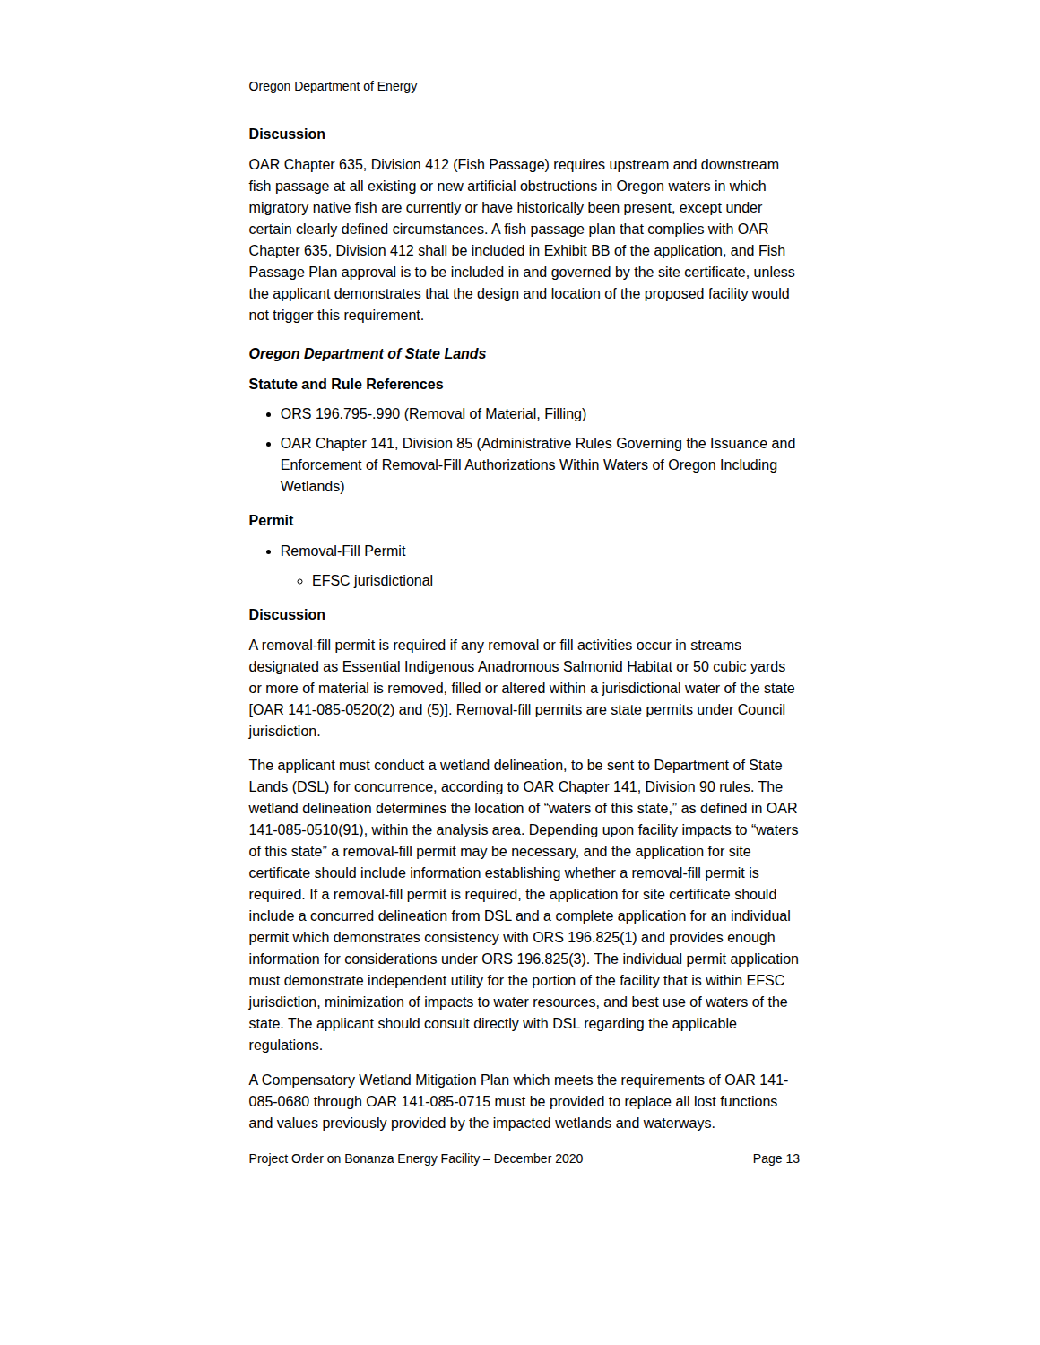Oregon Department of Energy
Discussion
OAR Chapter 635, Division 412 (Fish Passage) requires upstream and downstream fish passage at all existing or new artificial obstructions in Oregon waters in which migratory native fish are currently or have historically been present, except under certain clearly defined circumstances. A fish passage plan that complies with OAR Chapter 635, Division 412 shall be included in Exhibit BB of the application, and Fish Passage Plan approval is to be included in and governed by the site certificate, unless the applicant demonstrates that the design and location of the proposed facility would not trigger this requirement.
Oregon Department of State Lands
Statute and Rule References
ORS 196.795-.990 (Removal of Material, Filling)
OAR Chapter 141, Division 85 (Administrative Rules Governing the Issuance and Enforcement of Removal-Fill Authorizations Within Waters of Oregon Including Wetlands)
Permit
Removal-Fill Permit
EFSC jurisdictional
Discussion
A removal-fill permit is required if any removal or fill activities occur in streams designated as Essential Indigenous Anadromous Salmonid Habitat or 50 cubic yards or more of material is removed, filled or altered within a jurisdictional water of the state [OAR 141-085-0520(2) and (5)]. Removal-fill permits are state permits under Council jurisdiction.
The applicant must conduct a wetland delineation, to be sent to Department of State Lands (DSL) for concurrence, according to OAR Chapter 141, Division 90 rules. The wetland delineation determines the location of “waters of this state,” as defined in OAR 141-085-0510(91), within the analysis area. Depending upon facility impacts to “waters of this state” a removal-fill permit may be necessary, and the application for site certificate should include information establishing whether a removal-fill permit is required. If a removal-fill permit is required, the application for site certificate should include a concurred delineation from DSL and a complete application for an individual permit which demonstrates consistency with ORS 196.825(1) and provides enough information for considerations under ORS 196.825(3). The individual permit application must demonstrate independent utility for the portion of the facility that is within EFSC jurisdiction, minimization of impacts to water resources, and best use of waters of the state. The applicant should consult directly with DSL regarding the applicable regulations.
A Compensatory Wetland Mitigation Plan which meets the requirements of OAR 141-085-0680 through OAR 141-085-0715 must be provided to replace all lost functions and values previously provided by the impacted wetlands and waterways.
Project Order on Bonanza Energy Facility – December 2020 Page 13